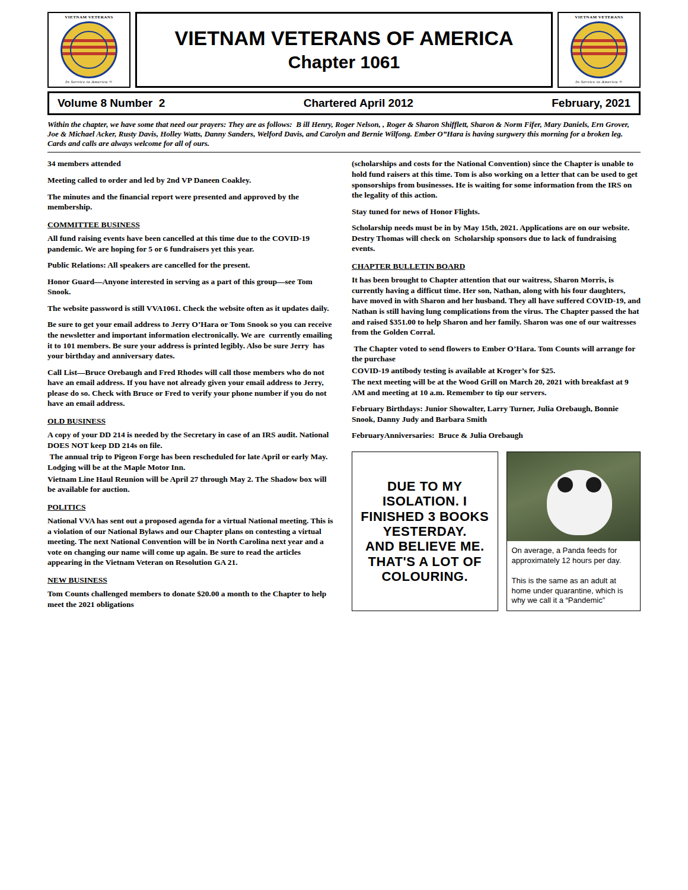VIETNAM VETERANS
In Service to America ®
VIETNAM VETERANS OF AMERICA
Chapter 1061
VIETNAM VETERANS
In Service to America ®
Volume 8 Number 2 Chartered April 2012 February, 2021
Within the chapter, we have some that need our prayers: They are as follows: B ill Henry, Roger Nelson, , Roger & Sharon Shifflett, Sharon & Norm Fifer, Mary Daniels, Ern Grover, Joe & Michael Acker, Rusty Davis, Holley Watts, Danny Sanders, Welford Davis, and Carolyn and Bernie Wilfong. Ember O”Hara is having surgwery this morning for a broken leg. Cards and calls are always welcome for all of ours.
34 members attended
Meeting called to order and led by 2nd VP Daneen Coakley.
The minutes and the financial report were presented and approved by the membership.
Committee Business
All fund raising events have been cancelled at this time due to the COVID-19 pandemic. We are hoping for 5 or 6 fundraisers yet this year.
Public Relations: All speakers are cancelled for the present.
Honor Guard—Anyone interested in serving as a part of this group—see Tom Snook.
The website password is still VVA1061. Check the website often as it updates daily.
Be sure to get your email address to Jerry O’Hara or Tom Snook so you can receive the newsletter and important information electronically. We are currently emailing it to 101 members. Be sure your address is printed legibly. Also be sure Jerry has your birthday and anniversary dates.
Call List—Bruce Orebaugh and Fred Rhodes will call those members who do not have an email address. If you have not already given your email address to Jerry, please do so. Check with Bruce or Fred to verify your phone number if you do not have an email address.
Old Business
A copy of your DD 214 is needed by the Secretary in case of an IRS audit. National DOES NOT keep DD 214s on file.
The annual trip to Pigeon Forge has been rescheduled for late April or early May. Lodging will be at the Maple Motor Inn.
Vietnam Line Haul Reunion will be April 27 through May 2. The Shadow box will be available for auction.
Politics
National VVA has sent out a proposed agenda for a virtual National meeting. This is a violation of our National Bylaws and our Chapter plans on contesting a virtual meeting. The next National Convention will be in North Carolina next year and a vote on changing our name will come up again. Be sure to read the articles appearing in the Vietnam Veteran on Resolution GA 21.
New Business
Tom Counts challenged members to donate $20.00 a month to the Chapter to help meet the 2021 obligations
(scholarships and costs for the National Convention) since the Chapter is unable to hold fund raisers at this time. Tom is also working on a letter that can be used to get sponsorships from businesses. He is waiting for some information from the IRS on the legality of this action.
Stay tuned for news of Honor Flights.
Scholarship needs must be in by May 15th, 2021. Applications are on our website. Destry Thomas will check on Scholarship sponsors due to lack of fundraising events.
Chapter Bulletin Board
It has been brought to Chapter attention that our waitress, Sharon Morris, is currently having a difficut time. Her son, Nathan, along with his four daughters, have moved in with Sharon and her husband. They all have suffered COVID-19, and Nathan is still having lung complications from the virus. The Chapter passed the hat and raised $351.00 to help Sharon and her family. Sharon was one of our waitresses from the Golden Corral.
The Chapter voted to send flowers to Ember O’Hara. Tom Counts will arrange for the purchase
COVID-19 antibody testing is available at Kroger’s for $25.
The next meeting will be at the Wood Grill on March 20, 2021 with breakfast at 9 AM and meeting at 10 a.m. Remember to tip our servers.
February Birthdays: Junior Showalter, Larry Turner, Julia Orebaugh, Bonnie Snook, Danny Judy and Barbara Smith
FebruaryAnniversaries: Bruce & Julia Orebaugh
DUE TO MY
ISOLATION. I
FINISHED 3 BOOKS
YESTERDAY.
AND BELIEVE ME.
THAT'S A LOT OF
COLOURING.
On average, a Panda feeds for approximately 12 hours per day.
This is the same as an adult at home under quarantine, which is why we call it a “Pandemic”